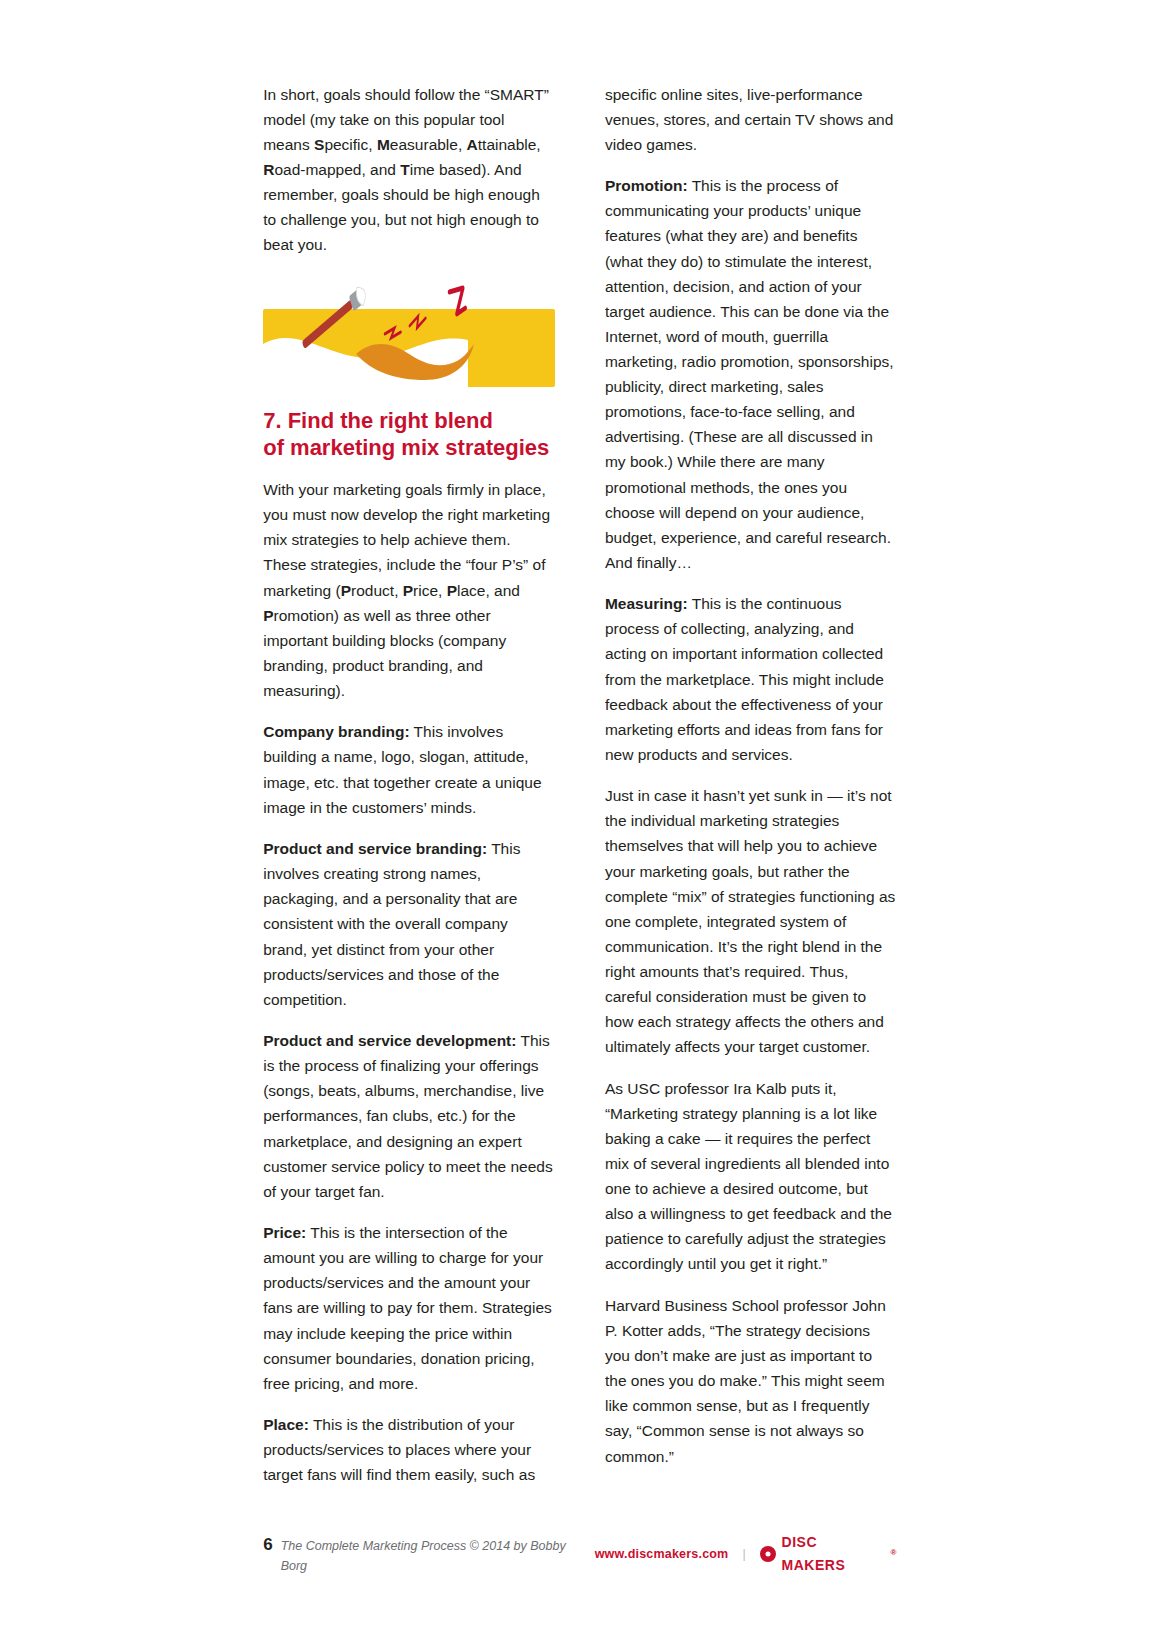In short, goals should follow the “SMART” model (my take on this popular tool means Specific, Measurable, Attainable, Road-mapped, and Time based). And remember, goals should be high enough to challenge you, but not high enough to beat you.
7. Find the right blend
of marketing mix strategies
With your marketing goals firmly in place, you must now develop the right marketing mix strategies to help achieve them. These strategies, include the “four P’s” of marketing (Product, Price, Place, and Promotion) as well as three other important building blocks (company branding, product branding, and measuring).
Company branding: This involves building a name, logo, slogan, attitude, image, etc. that together create a unique image in the customers’ minds.
Product and service branding: This involves creating strong names, packaging, and a personality that are consistent with the overall company brand, yet distinct from your other products/services and those of the competition.
Product and service development: This is the process of finalizing your offerings (songs, beats, albums, merchandise, live performances, fan clubs, etc.) for the marketplace, and designing an expert customer service policy to meet the needs of your target fan.
Price: This is the intersection of the amount you are willing to charge for your products/services and the amount your fans are willing to pay for them. Strategies may include keeping the price within consumer boundaries, donation pricing, free pricing, and more.
Place: This is the distribution of your products/services to places where your target fans will find them easily, such as specific online sites, live-performance venues, stores, and certain TV shows and video games.
Promotion: This is the process of communicating your products’ unique features (what they are) and benefits (what they do) to stimulate the interest, attention, decision, and action of your target audience. This can be done via the Internet, word of mouth, guerrilla marketing, radio promotion, sponsorships, publicity, direct marketing, sales promotions, face-to-face selling, and advertising. (These are all discussed in my book.) While there are many promotional methods, the ones you choose will depend on your audience, budget, experience, and careful research. And finally…
Measuring: This is the continuous process of collecting, analyzing, and acting on important information collected from the marketplace. This might include feedback about the effectiveness of your marketing efforts and ideas from fans for new products and services.
Just in case it hasn’t yet sunk in — it’s not the individual marketing strategies themselves that will help you to achieve your marketing goals, but rather the complete “mix” of strategies functioning as one complete, integrated system of communication. It’s the right blend in the right amounts that’s required. Thus, careful consideration must be given to how each strategy affects the others and ultimately affects your target customer.
As USC professor Ira Kalb puts it, “Marketing strategy planning is a lot like baking a cake — it requires the perfect mix of several ingredients all blended into one to achieve a desired outcome, but also a willingness to get feedback and the patience to carefully adjust the strategies accordingly until you get it right.”
Harvard Business School professor John P. Kotter adds, “The strategy decisions you don’t make are just as important to the ones you do make.” This might seem like common sense, but as I frequently say, “Common sense is not always so common.”
6 The Complete Marketing Process © 2014 by Bobby Borg
www.discmakers.com | DISC MAKERS®